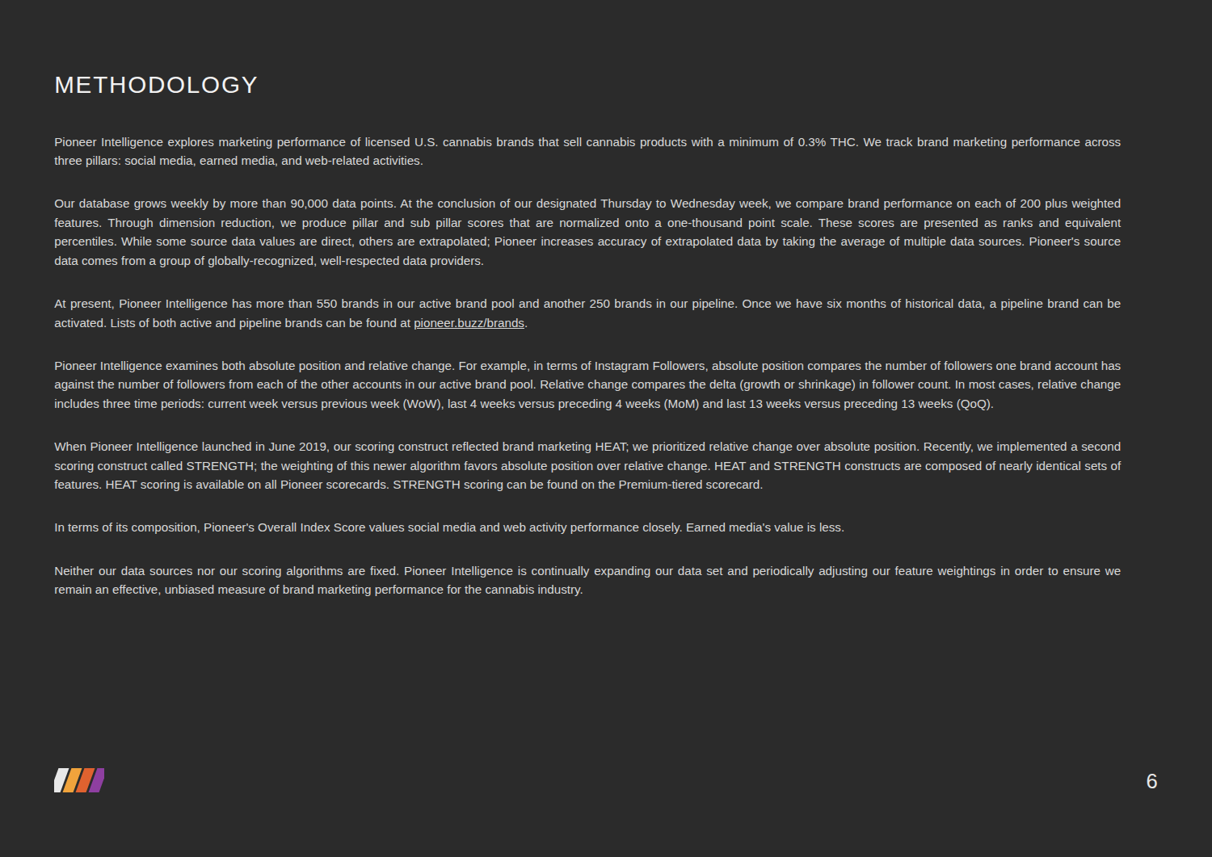METHODOLOGY
Pioneer Intelligence explores marketing performance of licensed U.S. cannabis brands that sell cannabis products with a minimum of 0.3% THC. We track brand marketing performance across three pillars: social media, earned media, and web-related activities.
Our database grows weekly by more than 90,000 data points. At the conclusion of our designated Thursday to Wednesday week, we compare brand performance on each of 200 plus weighted features. Through dimension reduction, we produce pillar and sub pillar scores that are normalized onto a one-thousand point scale. These scores are presented as ranks and equivalent percentiles. While some source data values are direct, others are extrapolated; Pioneer increases accuracy of extrapolated data by taking the average of multiple data sources. Pioneer's source data comes from a group of globally-recognized, well-respected data providers.
At present, Pioneer Intelligence has more than 550 brands in our active brand pool and another 250 brands in our pipeline. Once we have six months of historical data, a pipeline brand can be activated. Lists of both active and pipeline brands can be found at pioneer.buzz/brands.
Pioneer Intelligence examines both absolute position and relative change. For example, in terms of Instagram Followers, absolute position compares the number of followers one brand account has against the number of followers from each of the other accounts in our active brand pool. Relative change compares the delta (growth or shrinkage) in follower count. In most cases, relative change includes three time periods: current week versus previous week (WoW), last 4 weeks versus preceding 4 weeks (MoM) and last 13 weeks versus preceding 13 weeks (QoQ).
When Pioneer Intelligence launched in June 2019, our scoring construct reflected brand marketing HEAT; we prioritized relative change over absolute position. Recently, we implemented a second scoring construct called STRENGTH; the weighting of this newer algorithm favors absolute position over relative change. HEAT and STRENGTH constructs are composed of nearly identical sets of features. HEAT scoring is available on all Pioneer scorecards. STRENGTH scoring can be found on the Premium-tiered scorecard.
In terms of its composition, Pioneer's Overall Index Score values social media and web activity performance closely. Earned media's value is less.
Neither our data sources nor our scoring algorithms are fixed. Pioneer Intelligence is continually expanding our data set and periodically adjusting our feature weightings in order to ensure we remain an effective, unbiased measure of brand marketing performance for the cannabis industry.
6